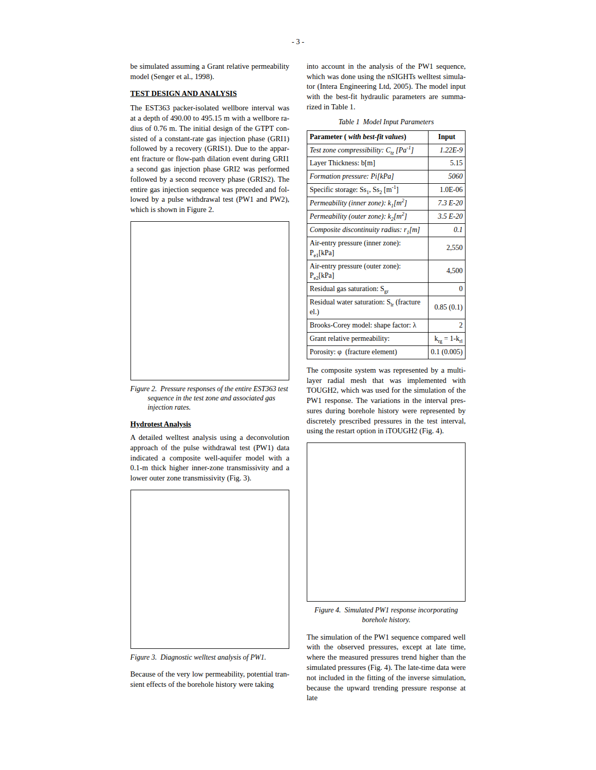- 3 -
be simulated assuming a Grant relative permeability model (Senger et al., 1998).
Test Design and Analysis
The EST363 packer-isolated wellbore interval was at a depth of 490.00 to 495.15 m with a wellbore radius of 0.76 m. The initial design of the GTPT consisted of a constant-rate gas injection phase (GRI1) followed by a recovery (GRIS1). Due to the apparent fracture or flow-path dilation event during GRI1 a second gas injection phase GRI2 was performed followed by a second recovery phase (GRIS2). The entire gas injection sequence was preceded and followed by a pulse withdrawal test (PW1 and PW2), which is shown in Figure 2.
Figure 2. Pressure responses of the entire EST363 test sequence in the test zone and associated gas injection rates.
Hydrotest Analysis
A detailed welltest analysis using a deconvolution approach of the pulse withdrawal test (PW1) data indicated a composite well-aquifer model with a 0.1-m thick higher inner-zone transmissivity and a lower outer zone transmissivity (Fig. 3).
Figure 3. Diagnostic welltest analysis of PW1.
Because of the very low permeability, potential transient effects of the borehole history were taking
into account in the analysis of the PW1 sequence, which was done using the nSIGHTs welltest simulator (Intera Engineering Ltd, 2005). The model input with the best-fit hydraulic parameters are summarized in Table 1.
Table 1 Model Input Parameters
| Parameter ( with best-fit values ) | Input |
| --- | --- |
| Test zone compressibility: C tz [Pa -1 ] | 1.22E-9 |
| Layer Thickness: b[m] | 5.15 |
| Formation pressure: Pi[kPa] | 5060 |
| Specific storage: Ss 1 , Ss 2 [m -1 ] | 1.0E-06 |
| Permeability (inner zone): k 1 [m 2 ] | 7.3 E-20 |
| Permeability (outer zone): k 2 [m 2 ] | 3.5 E-20 |
| Composite discontinuity radius: r 1 [m] | 0.1 |
| Air-entry pressure (inner zone): P e1 [kPa] | 2,550 |
| Air-entry pressure (outer zone): P e2 [kPa] | 4,500 |
| Residual gas saturation: S gr | 0 |
| Residual water saturation: S lr (fracture el.) | 0.85 (0.1) |
| Brooks-Corey model: shape factor: λ | 2 |
| Grant relative permeability: | k rg = 1-k rl |
| Porosity: φ (fracture element) | 0.1 (0.005) |
The composite system was represented by a multi-layer radial mesh that was implemented with TOUGH2, which was used for the simulation of the PW1 response. The variations in the interval pressures during borehole history were represented by discretely prescribed pressures in the test interval, using the restart option in iTOUGH2 (Fig. 4).
Figure 4. Simulated PW1 response incorporating borehole history.
The simulation of the PW1 sequence compared well with the observed pressures, except at late time, where the measured pressures trend higher than the simulated pressures (Fig. 4). The late-time data were not included in the fitting of the inverse simulation, because the upward trending pressure response at late